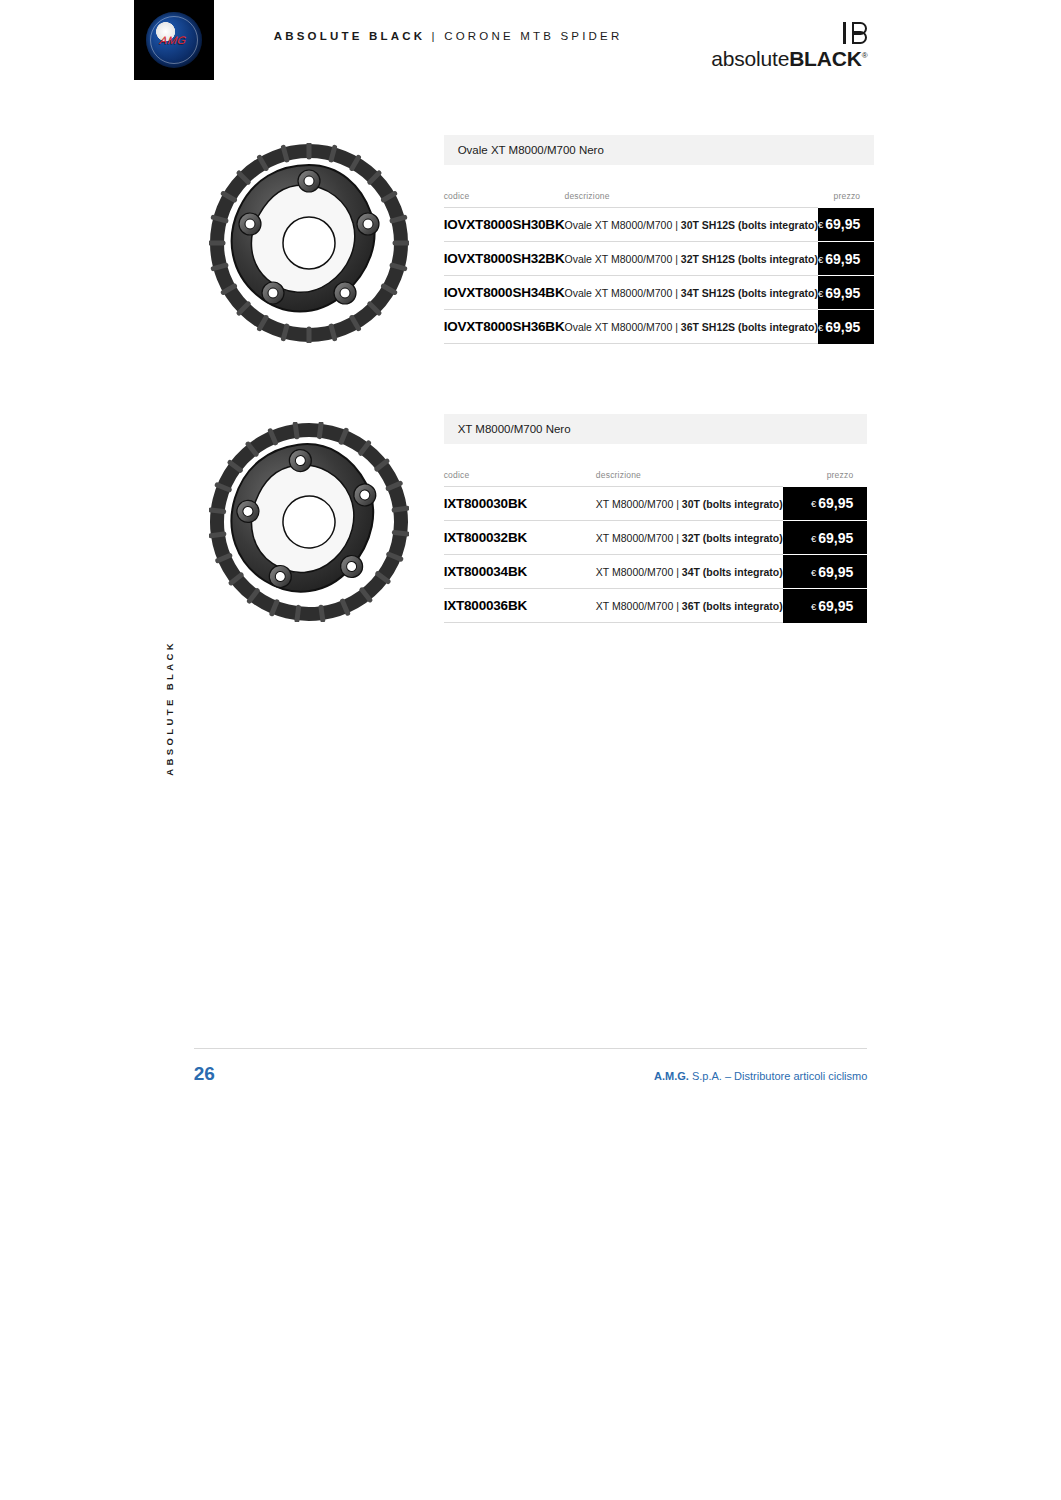AMG
ABSOLUTE BLACK | CORONE MTB SPIDER
absoluteBLACK®
ABSOLUTE BLACK
Ovale XT M8000/M700 Nero
| codice | descrizione | prezzo |
| --- | --- | --- |
| IOVXT8000SH30BK | Ovale XT M8000/M700 / 30T SH12S (bolts integrato) | € 69,95 |
| IOVXT8000SH32BK | Ovale XT M8000/M700 / 32T SH12S (bolts integrato) | € 69,95 |
| IOVXT8000SH34BK | Ovale XT M8000/M700 / 34T SH12S (bolts integrato) | € 69,95 |
| IOVXT8000SH36BK | Ovale XT M8000/M700 / 36T SH12S (bolts integrato) | € 69,95 |
XT M8000/M700 Nero
| codice | descrizione | prezzo |
| --- | --- | --- |
| IXT800030BK | XT M8000/M700 / 30T (bolts integrato) | € 69,95 |
| IXT800032BK | XT M8000/M700 / 32T (bolts integrato) | € 69,95 |
| IXT800034BK | XT M8000/M700 / 34T (bolts integrato) | € 69,95 |
| IXT800036BK | XT M8000/M700 / 36T (bolts integrato) | € 69,95 |
26
A.M.G. S.p.A. – Distributore articoli ciclismo